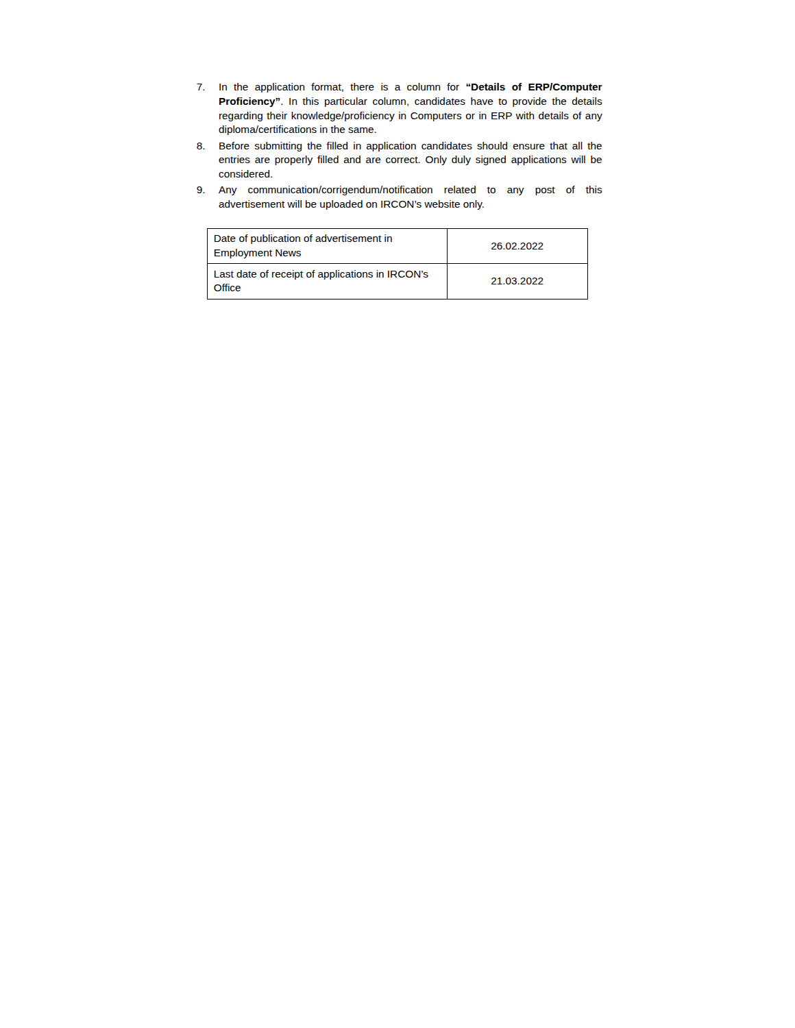7. In the application format, there is a column for “Details of ERP/Computer Proficiency”. In this particular column, candidates have to provide the details regarding their knowledge/proficiency in Computers or in ERP with details of any diploma/certifications in the same.
8. Before submitting the filled in application candidates should ensure that all the entries are properly filled and are correct. Only duly signed applications will be considered.
9. Any communication/corrigendum/notification related to any post of this advertisement will be uploaded on IRCON’s website only.
| Date of publication of advertisement in Employment News | 26.02.2022 |
| Last date of receipt of applications in IRCON’s Office | 21.03.2022 |